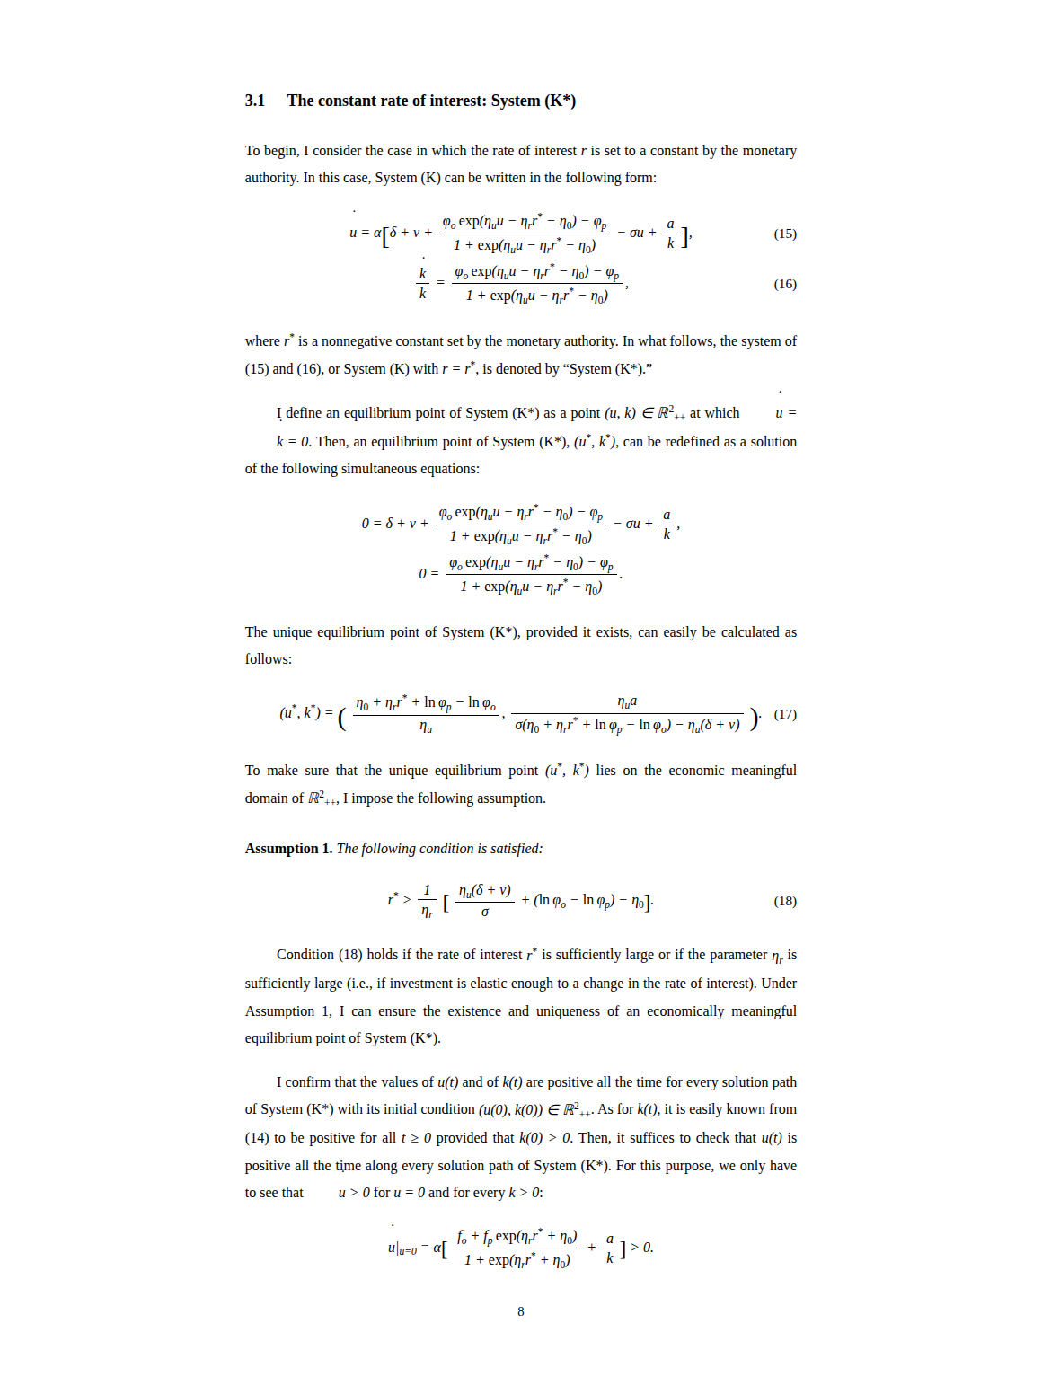3.1 The constant rate of interest: System (K*)
To begin, I consider the case in which the rate of interest r is set to a constant by the monetary authority. In this case, System (K) can be written in the following form:
u = α[δ + ν + φo exp(ηuu − ηrr* − η0) − φp 1 + exp(ηuu − ηrr* − η0) − σu + a k ], (15)
k k = φo exp(ηuu − ηrr* − η0) − φp 1 + exp(ηuu − ηrr* − η0) , (16)
where r* is a nonnegative constant set by the monetary authority. In what follows, the system of (15) and (16), or System (K) with r = r*, is denoted by “System (K*).”
I define an equilibrium point of System (K*) as a point (u, k) ∈ ℝ2++ at which u = k = 0. Then, an equilibrium point of System (K*), (u*, k*), can be redefined as a solution of the following simultaneous equations:
0 = δ + ν + φo exp(ηuu − ηrr* − η0) − φp 1 + exp(ηuu − ηrr* − η0) − σu + a k ,
0 = φo exp(ηuu − ηrr* − η0) − φp 1 + exp(ηuu − ηrr* − η0) .
The unique equilibrium point of System (K*), provided it exists, can easily be calculated as follows:
(u*, k*) = ( η0 + ηrr* + ln φp − ln φo ηu , ηua σ(η0 + ηrr* + ln φp − ln φo) − ηu(δ + ν) ). (17)
To make sure that the unique equilibrium point (u*, k*) lies on the economic meaningful domain of ℝ2++, I impose the following assumption.
Assumption 1. The following condition is satisfied:
r* > 1 ηr [ ηu(δ + ν) σ + (ln φo − ln φp) − η0]. (18)
Condition (18) holds if the rate of interest r* is sufficiently large or if the parameter ηr is sufficiently large (i.e., if investment is elastic enough to a change in the rate of interest). Under Assumption 1, I can ensure the existence and uniqueness of an economically meaningful equilibrium point of System (K*).
I confirm that the values of u(t) and of k(t) are positive all the time for every solution path of System (K*) with its initial condition (u(0), k(0)) ∈ ℝ2++. As for k(t), it is easily known from (14) to be positive for all t ≥ 0 provided that k(0) > 0. Then, it suffices to check that u(t) is positive all the time along every solution path of System (K*). For this purpose, we only have to see that u > 0 for u = 0 and for every k > 0:
u|u=0 = α[ fo + fp exp(ηrr* + η0) 1 + exp(ηrr* + η0) + a k ] > 0.
8